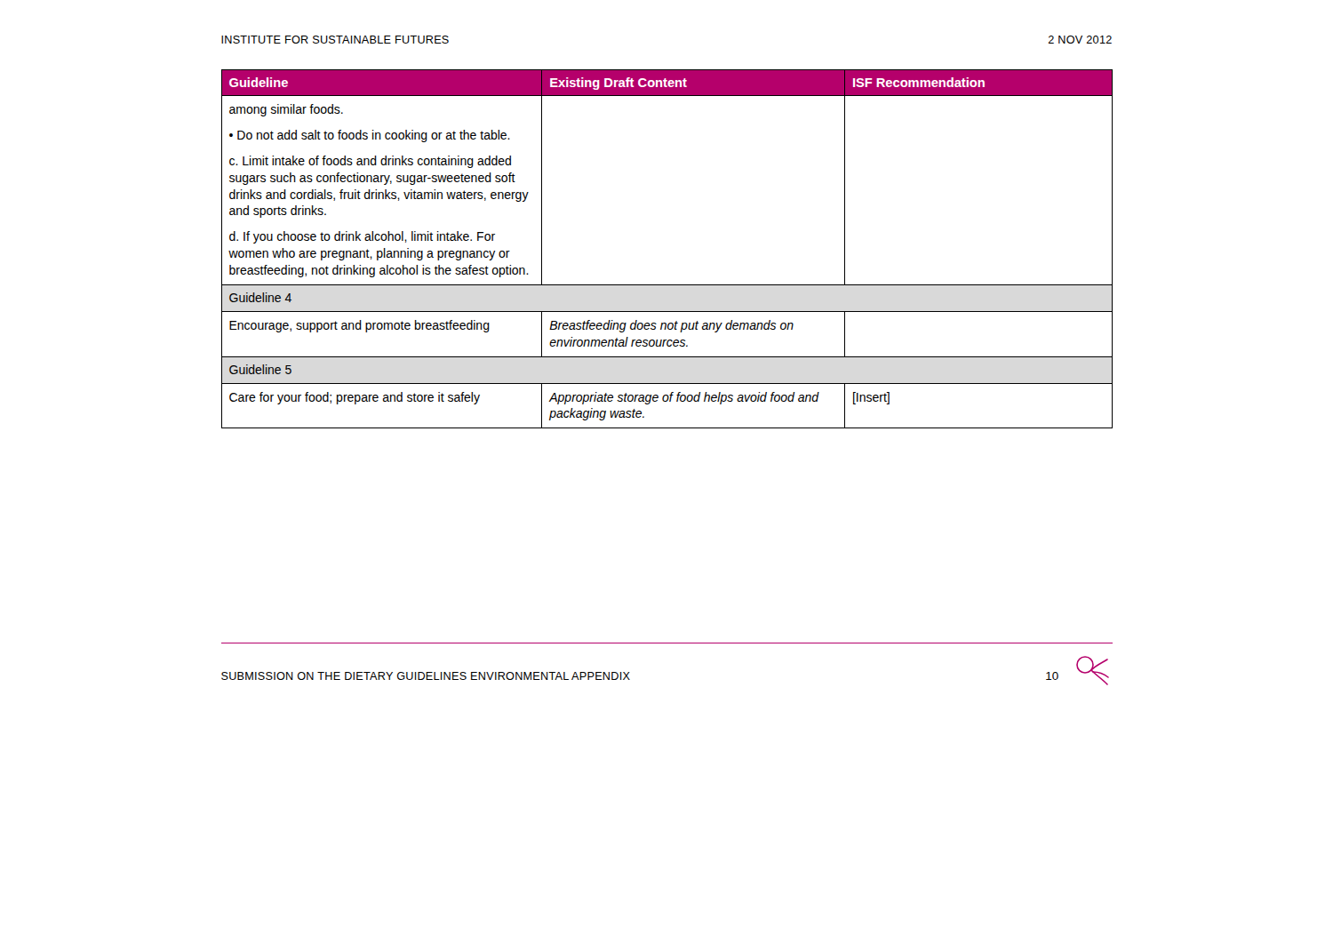Institute for Sustainable Futures
2 Nov 2012
| Guideline | Existing Draft Content | ISF Recommendation |
| --- | --- | --- |
| among similar foods. • Do not add salt to foods in cooking or at the table. c. Limit intake of foods and drinks containing added sugars such as confectionary, sugar-sweetened soft drinks and cordials, fruit drinks, vitamin waters, energy and sports drinks. d. If you choose to drink alcohol, limit intake. For women who are pregnant, planning a pregnancy or breastfeeding, not drinking alcohol is the safest option. | | |
| Guideline 4 |
| Encourage, support and promote breastfeeding | Breastfeeding does not put any demands on environmental resources. | |
| Guideline 5 |
| Care for your food; prepare and store it safely | Appropriate storage of food helps avoid food and packaging waste. | [Insert] |
Submission on the Dietary Guidelines Environmental Appendix
10